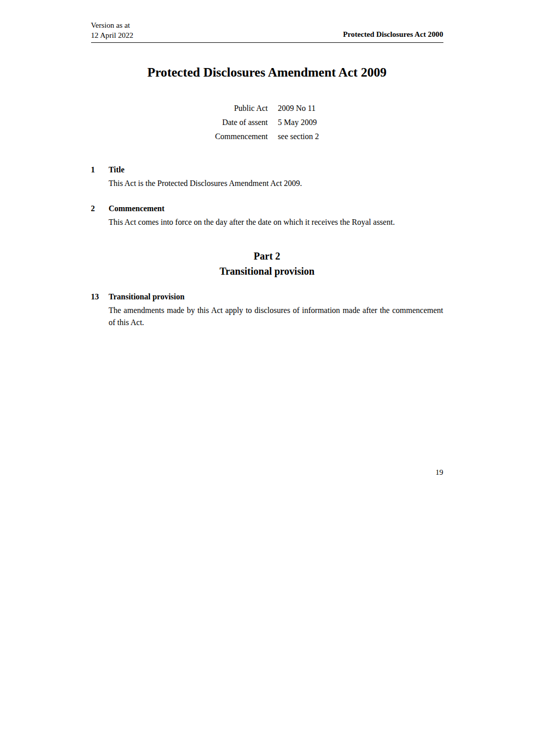Version as at
12 April 2022
Protected Disclosures Act 2000
Protected Disclosures Amendment Act 2009
| Public Act | 2009 No 11 |
| Date of assent | 5 May 2009 |
| Commencement | see section 2 |
1 Title
This Act is the Protected Disclosures Amendment Act 2009.
2 Commencement
This Act comes into force on the day after the date on which it receives the Royal assent.
Part 2 Transitional provision
13 Transitional provision
The amendments made by this Act apply to disclosures of information made after the commencement of this Act.
19